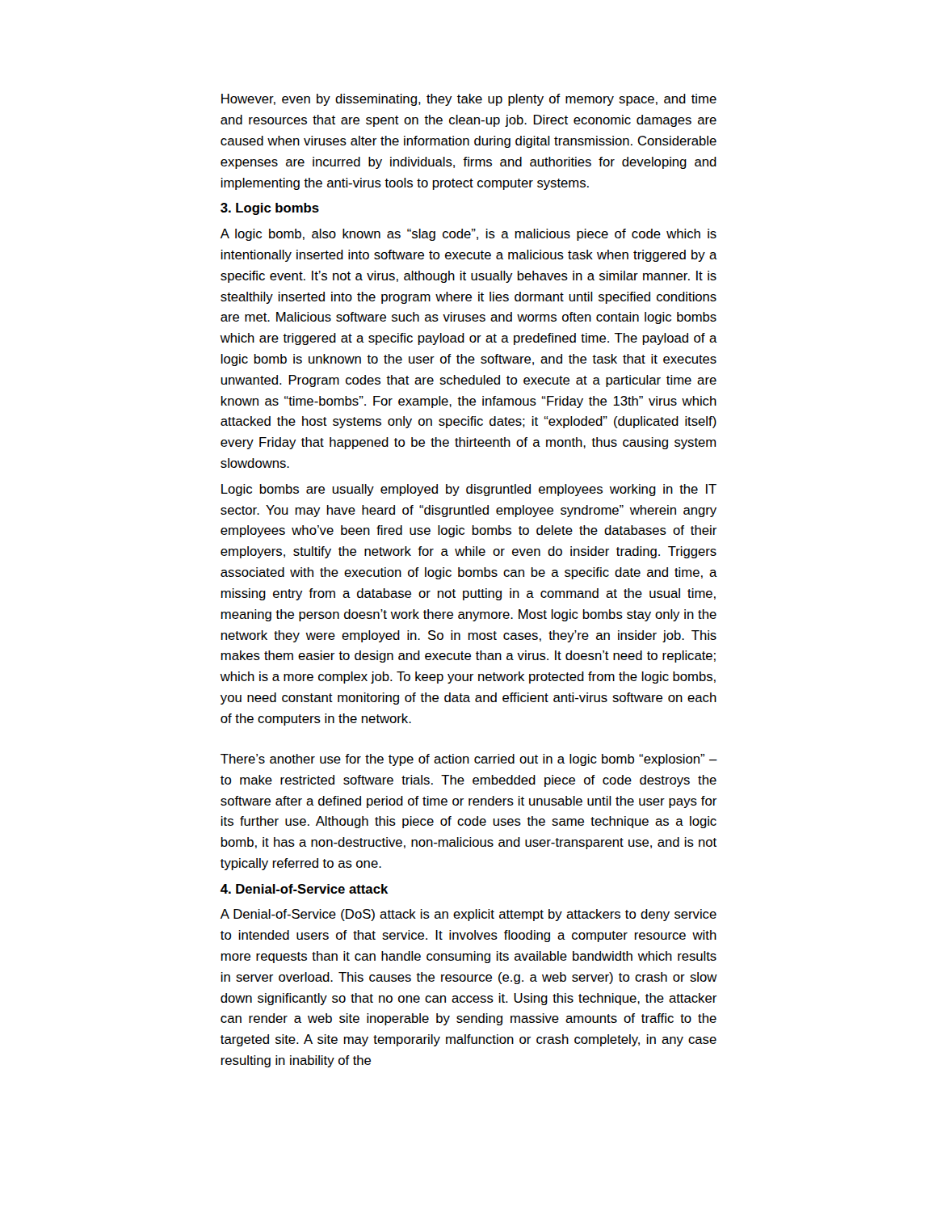However, even by disseminating, they take up plenty of memory space, and time and resources that are spent on the clean-up job. Direct economic damages are caused when viruses alter the information during digital transmission. Considerable expenses are incurred by individuals, firms and authorities for developing and implementing the anti-virus tools to protect computer systems.
3. Logic bombs
A logic bomb, also known as “slag code”, is a malicious piece of code which is intentionally inserted into software to execute a malicious task when triggered by a specific event. It’s not a virus, although it usually behaves in a similar manner. It is stealthily inserted into the program where it lies dormant until specified conditions are met. Malicious software such as viruses and worms often contain logic bombs which are triggered at a specific payload or at a predefined time. The payload of a logic bomb is unknown to the user of the software, and the task that it executes unwanted. Program codes that are scheduled to execute at a particular time are known as “time-bombs”. For example, the infamous “Friday the 13th” virus which attacked the host systems only on specific dates; it “exploded” (duplicated itself) every Friday that happened to be the thirteenth of a month, thus causing system slowdowns.
Logic bombs are usually employed by disgruntled employees working in the IT sector. You may have heard of “disgruntled employee syndrome” wherein angry employees who’ve been fired use logic bombs to delete the databases of their employers, stultify the network for a while or even do insider trading. Triggers associated with the execution of logic bombs can be a specific date and time, a missing entry from a database or not putting in a command at the usual time, meaning the person doesn’t work there anymore. Most logic bombs stay only in the network they were employed in. So in most cases, they’re an insider job. This makes them easier to design and execute than a virus. It doesn’t need to replicate; which is a more complex job. To keep your network protected from the logic bombs, you need constant monitoring of the data and efficient anti-virus software on each of the computers in the network.
There’s another use for the type of action carried out in a logic bomb “explosion” – to make restricted software trials. The embedded piece of code destroys the software after a defined period of time or renders it unusable until the user pays for its further use. Although this piece of code uses the same technique as a logic bomb, it has a non-destructive, non-malicious and user-transparent use, and is not typically referred to as one.
4. Denial-of-Service attack
A Denial-of-Service (DoS) attack is an explicit attempt by attackers to deny service to intended users of that service. It involves flooding a computer resource with more requests than it can handle consuming its available bandwidth which results in server overload. This causes the resource (e.g. a web server) to crash or slow down significantly so that no one can access it. Using this technique, the attacker can render a web site inoperable by sending massive amounts of traffic to the targeted site. A site may temporarily malfunction or crash completely, in any case resulting in inability of the